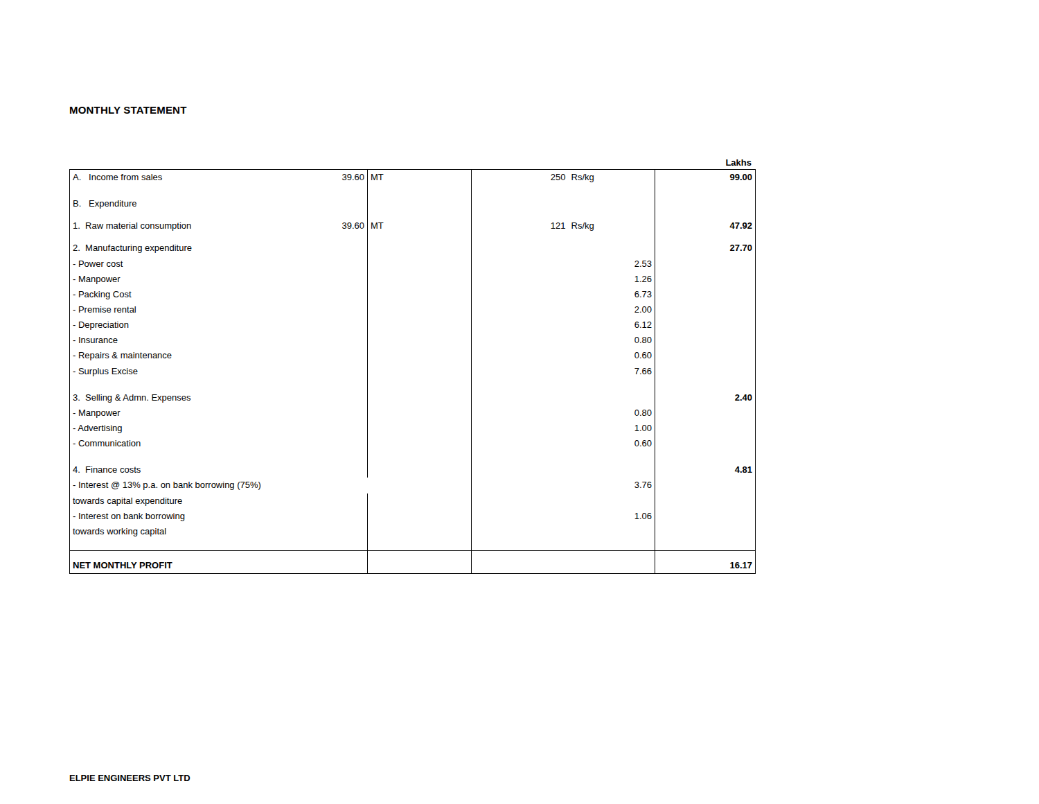MONTHLY STATEMENT
Lakhs
| A. Income from sales | 39.60 | MT | 250 | Rs/kg | 99.00 |
| B. Expenditure | | | | | |
| 1. Raw material consumption | 39.60 | MT | 121 | Rs/kg | 47.92 |
| 2. Manufacturing expenditure | | | | | 27.70 |
| - Power cost | | | | 2.53 | |
| - Manpower | | | | 1.26 | |
| - Packing Cost | | | | 6.73 | |
| - Premise rental | | | | 2.00 | |
| - Depreciation | | | | 6.12 | |
| - Insurance | | | | 0.80 | |
| - Repairs & maintenance | | | | 0.60 | |
| - Surplus Excise | | | | 7.66 | |
| 3. Selling & Admn. Expenses | | | | | 2.40 |
| - Manpower | | | | 0.80 | |
| - Advertising | | | | 1.00 | |
| - Communication | | | | 0.60 | |
| 4. Finance costs | | | | | 4.81 |
| - Interest @ 13% p.a. on bank borrowing (75%) | | | 3.76 | |
| towards capital expenditure | | | | | |
| - Interest on bank borrowing | | | | 1.06 | |
| towards working capital | | | | | |
| NET MONTHLY PROFIT | | | | | 16.17 |
ELPIE ENGINEERS PVT LTD